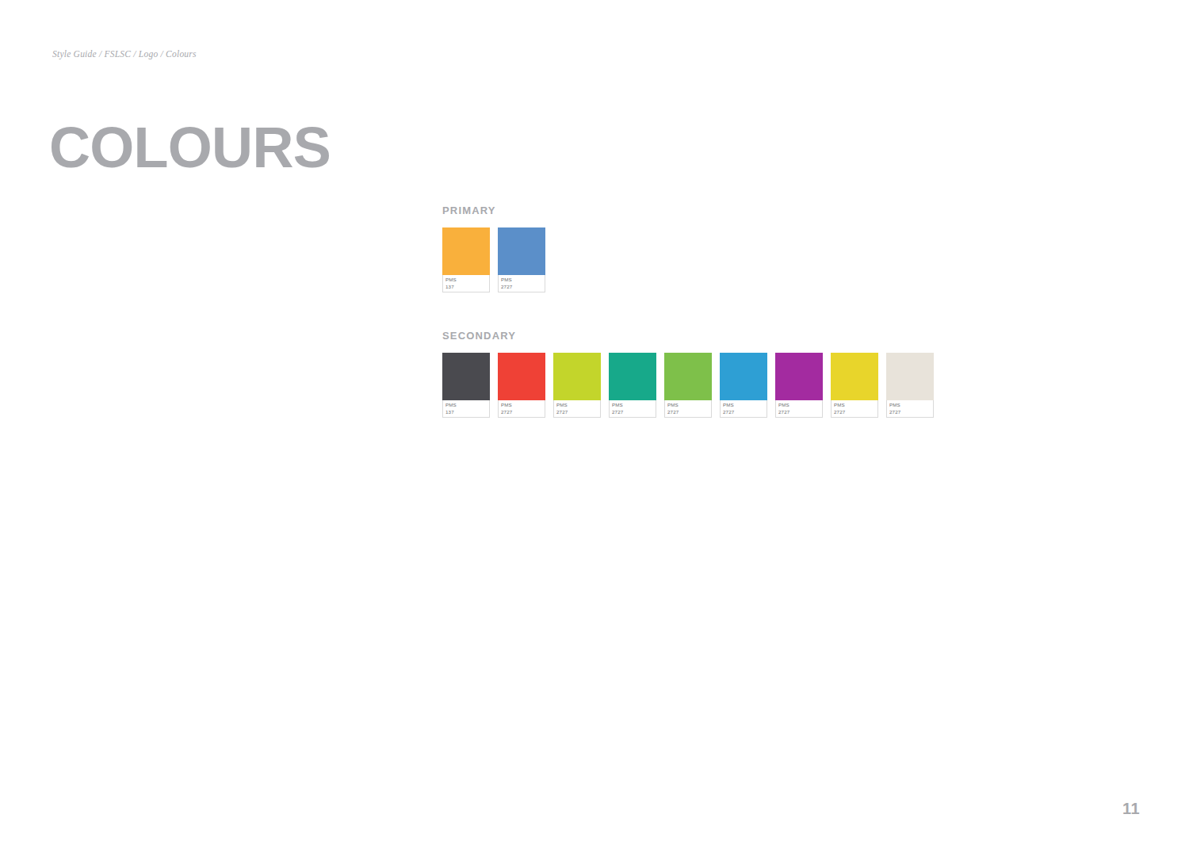Style Guide / FSLSC / Logo / Colours
COLOURS
PRIMARY
PMS 137
PMS 2727
SECONDARY
PMS 137
PMS 2727
PMS 2727
PMS 2727
PMS 2727
PMS 2727
PMS 2727
PMS 2727
PMS 2727
11